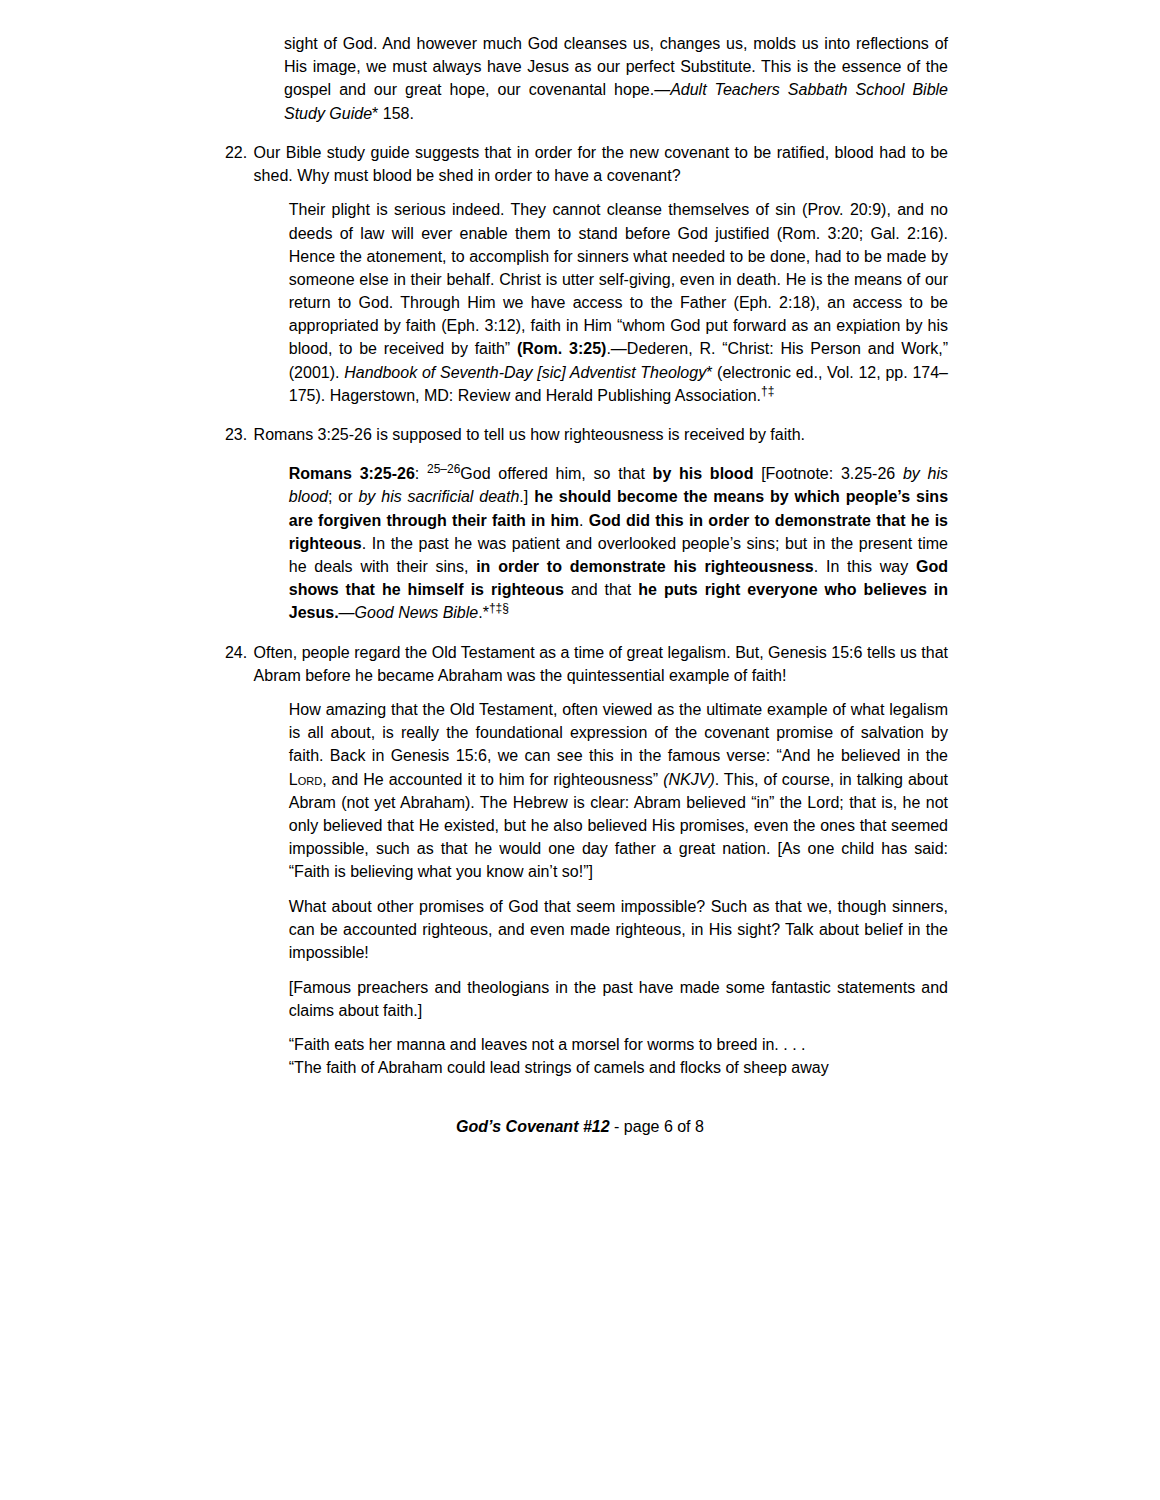sight of God. And however much God cleanses us, changes us, molds us into reflections of His image, we must always have Jesus as our perfect Substitute. This is the essence of the gospel and our great hope, our covenantal hope.—Adult Teachers Sabbath School Bible Study Guide* 158.
22. Our Bible study guide suggests that in order for the new covenant to be ratified, blood had to be shed. Why must blood be shed in order to have a covenant?
Their plight is serious indeed. They cannot cleanse themselves of sin (Prov. 20:9), and no deeds of law will ever enable them to stand before God justified (Rom. 3:20; Gal. 2:16). Hence the atonement, to accomplish for sinners what needed to be done, had to be made by someone else in their behalf. Christ is utter self-giving, even in death. He is the means of our return to God. Through Him we have access to the Father (Eph. 2:18), an access to be appropriated by faith (Eph. 3:12), faith in Him “whom God put forward as an expiation by his blood, to be received by faith” (Rom. 3:25).—Dederen, R. “Christ: His Person and Work,” (2001). Handbook of Seventh-Day [sic] Adventist Theology* (electronic ed., Vol. 12, pp. 174–175). Hagerstown, MD: Review and Herald Publishing Association.†‡
23. Romans 3:25-26 is supposed to tell us how righteousness is received by faith.
Romans 3:25-26: 25–26God offered him, so that by his blood [Footnote: 3.25-26 by his blood; or by his sacrificial death.] he should become the means by which people’s sins are forgiven through their faith in him. God did this in order to demonstrate that he is righteous. In the past he was patient and overlooked people’s sins; but in the present time he deals with their sins, in order to demonstrate his righteousness. In this way God shows that he himself is righteous and that he puts right everyone who believes in Jesus.—Good News Bible.*†‡§
24. Often, people regard the Old Testament as a time of great legalism. But, Genesis 15:6 tells us that Abram before he became Abraham was the quintessential example of faith!
How amazing that the Old Testament, often viewed as the ultimate example of what legalism is all about, is really the foundational expression of the covenant promise of salvation by faith. Back in Genesis 15:6, we can see this in the famous verse: “And he believed in the Lord, and He accounted it to him for righteousness” (NKJV). This, of course, in talking about Abram (not yet Abraham). The Hebrew is clear: Abram believed “in” the Lord; that is, he not only believed that He existed, but he also believed His promises, even the ones that seemed impossible, such as that he would one day father a great nation. [As one child has said: “Faith is believing what you know ain’t so!”]
What about other promises of God that seem impossible? Such as that we, though sinners, can be accounted righteous, and even made righteous, in His sight? Talk about belief in the impossible!
[Famous preachers and theologians in the past have made some fantastic statements and claims about faith.]
“Faith eats her manna and leaves not a morsel for worms to breed in. . . .
“The faith of Abraham could lead strings of camels and flocks of sheep away
God’s Covenant #12 - page 6 of 8